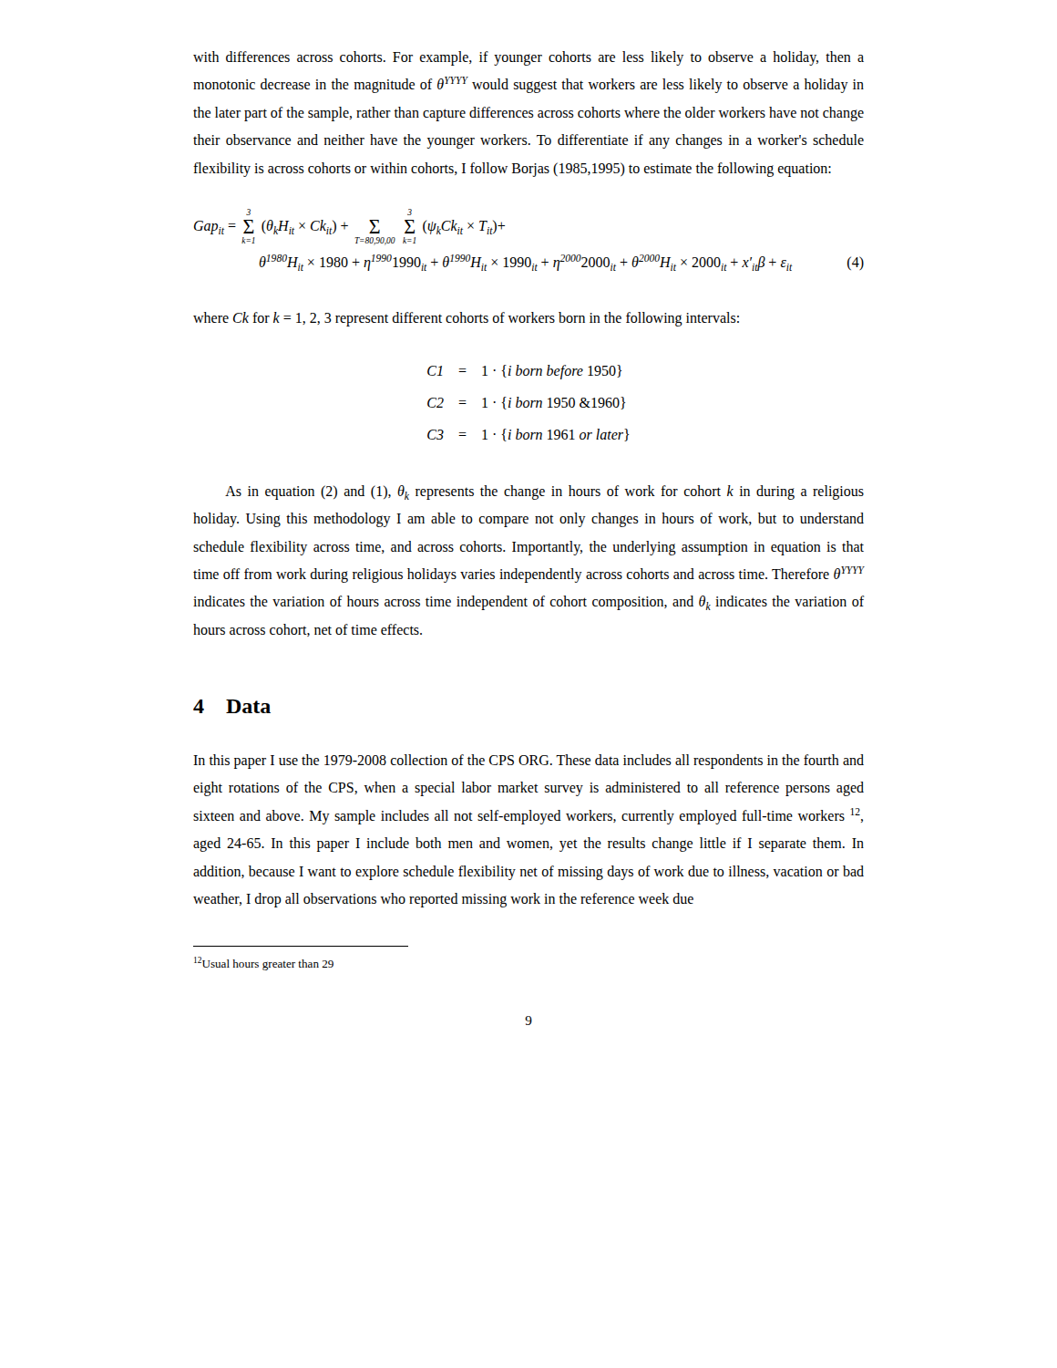with differences across cohorts. For example, if younger cohorts are less likely to observe a holiday, then a monotonic decrease in the magnitude of θYYYY would suggest that workers are less likely to observe a holiday in the later part of the sample, rather than capture differences across cohorts where the older workers have not change their observance and neither have the younger workers. To differentiate if any changes in a worker's schedule flexibility is across cohorts or within cohorts, I follow Borjas (1985,1995) to estimate the following equation:
Gapit = 3 Σk=1 (θkHit × Ckit) + ΣT=80,90,00 3 Σk=1 (ψkCkit × Tit)+ θ1980Hit × 1980 + η19901990it + θ1990Hit × 1990it + η20002000it + θ2000Hit × 2000it + x′itβ + εit (4)
where Ck for k = 1, 2, 3 represent different cohorts of workers born in the following intervals:
| C1 | = | 1 · { i born before 1950} |
| C2 | = | 1 · { i born 1950 &1960} |
| C3 | = | 1 · { i born 1961 or later } |
As in equation (2) and (1), θk represents the change in hours of work for cohort k in during a religious holiday. Using this methodology I am able to compare not only changes in hours of work, but to understand schedule flexibility across time, and across cohorts. Importantly, the underlying assumption in equation is that time off from work during religious holidays varies independently across cohorts and across time. Therefore θYYYY indicates the variation of hours across time independent of cohort composition, and θk indicates the variation of hours across cohort, net of time effects.
4 Data
In this paper I use the 1979-2008 collection of the CPS ORG. These data includes all respondents in the fourth and eight rotations of the CPS, when a special labor market survey is administered to all reference persons aged sixteen and above. My sample includes all not self-employed workers, currently employed full-time workers 12, aged 24-65. In this paper I include both men and women, yet the results change little if I separate them. In addition, because I want to explore schedule flexibility net of missing days of work due to illness, vacation or bad weather, I drop all observations who reported missing work in the reference week due
12Usual hours greater than 29
9